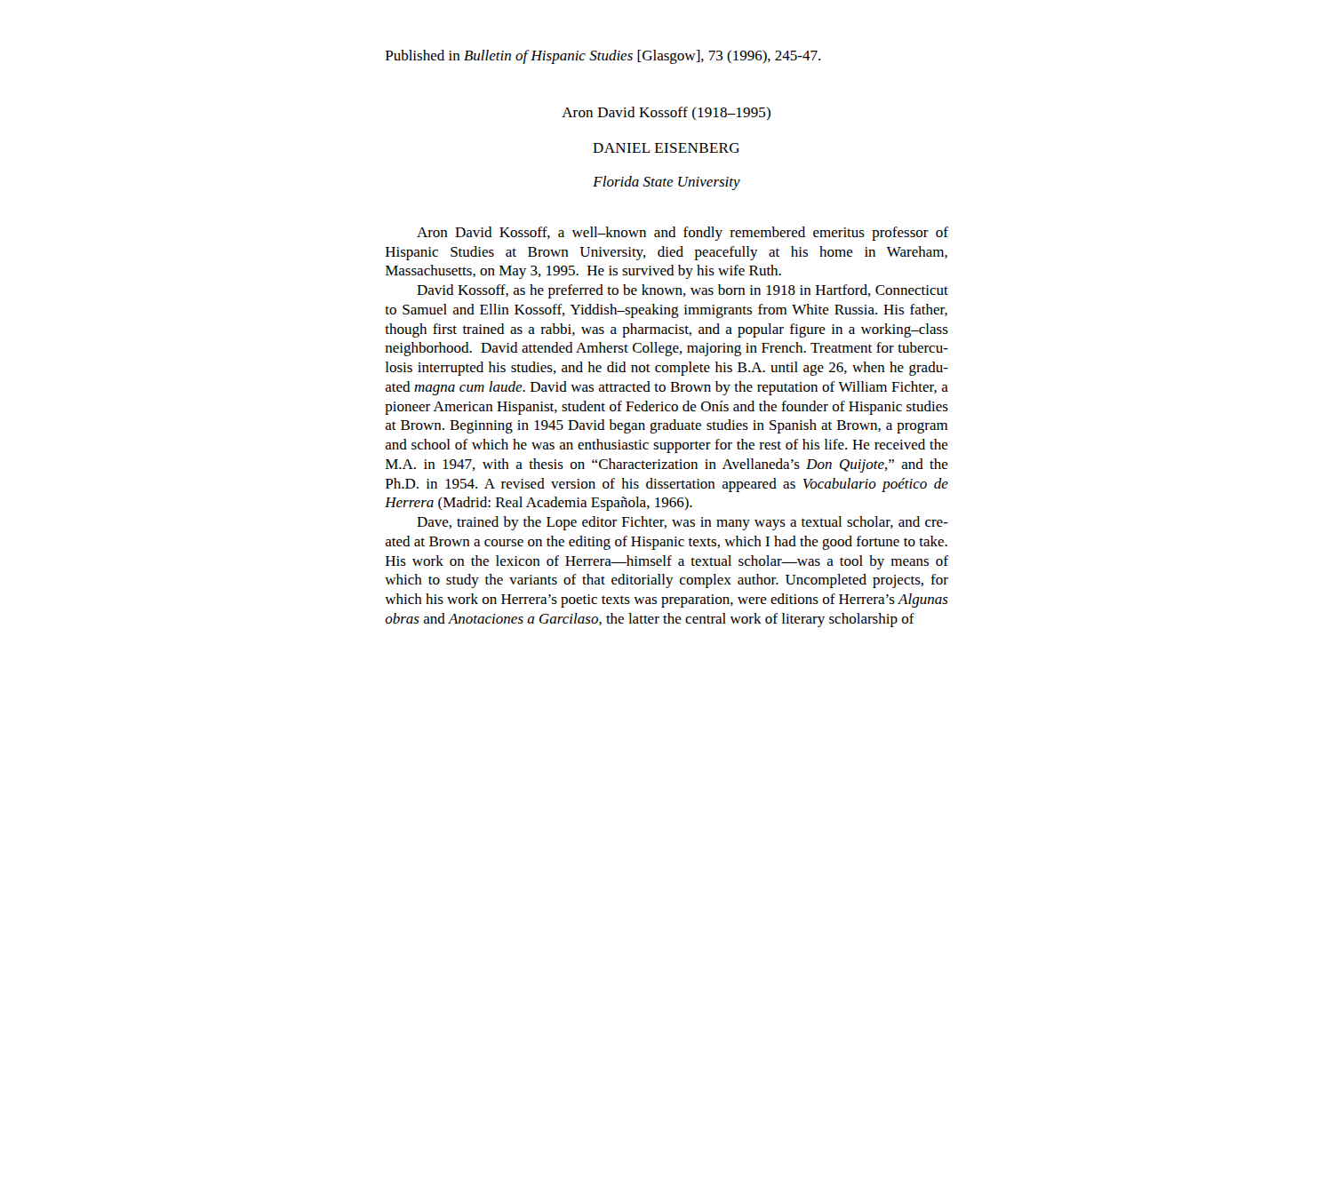Published in Bulletin of Hispanic Studies [Glasgow], 73 (1996), 245-47.
Aron David Kossoff (1918–1995)
DANIEL EISENBERG
Florida State University
Aron David Kossoff, a well–known and fondly remembered emeritus professor of Hispanic Studies at Brown University, died peacefully at his home in Wareham, Massachusetts, on May 3, 1995. He is survived by his wife Ruth.
David Kossoff, as he preferred to be known, was born in 1918 in Hartford, Connecticut to Samuel and Ellin Kossoff, Yiddish–speaking immigrants from White Russia. His father, though first trained as a rabbi, was a pharmacist, and a popular figure in a working–class neighborhood. David attended Amherst College, majoring in French. Treatment for tuberculosis interrupted his studies, and he did not complete his B.A. until age 26, when he graduated magna cum laude. David was attracted to Brown by the reputation of William Fichter, a pioneer American Hispanist, student of Federico de Onís and the founder of Hispanic studies at Brown. Beginning in 1945 David began graduate studies in Spanish at Brown, a program and school of which he was an enthusiastic supporter for the rest of his life. He received the M.A. in 1947, with a thesis on “Characterization in Avellaneda’s Don Quijote,” and the Ph.D. in 1954. A revised version of his dissertation appeared as Vocabulario poético de Herrera (Madrid: Real Academia Española, 1966).
Dave, trained by the Lope editor Fichter, was in many ways a textual scholar, and created at Brown a course on the editing of Hispanic texts, which I had the good fortune to take. His work on the lexicon of Herrera—himself a textual scholar—was a tool by means of which to study the variants of that editorially complex author. Uncompleted projects, for which his work on Herrera’s poetic texts was preparation, were editions of Herrera’s Algunas obras and Anotaciones a Garcilaso, the latter the central work of literary scholarship of